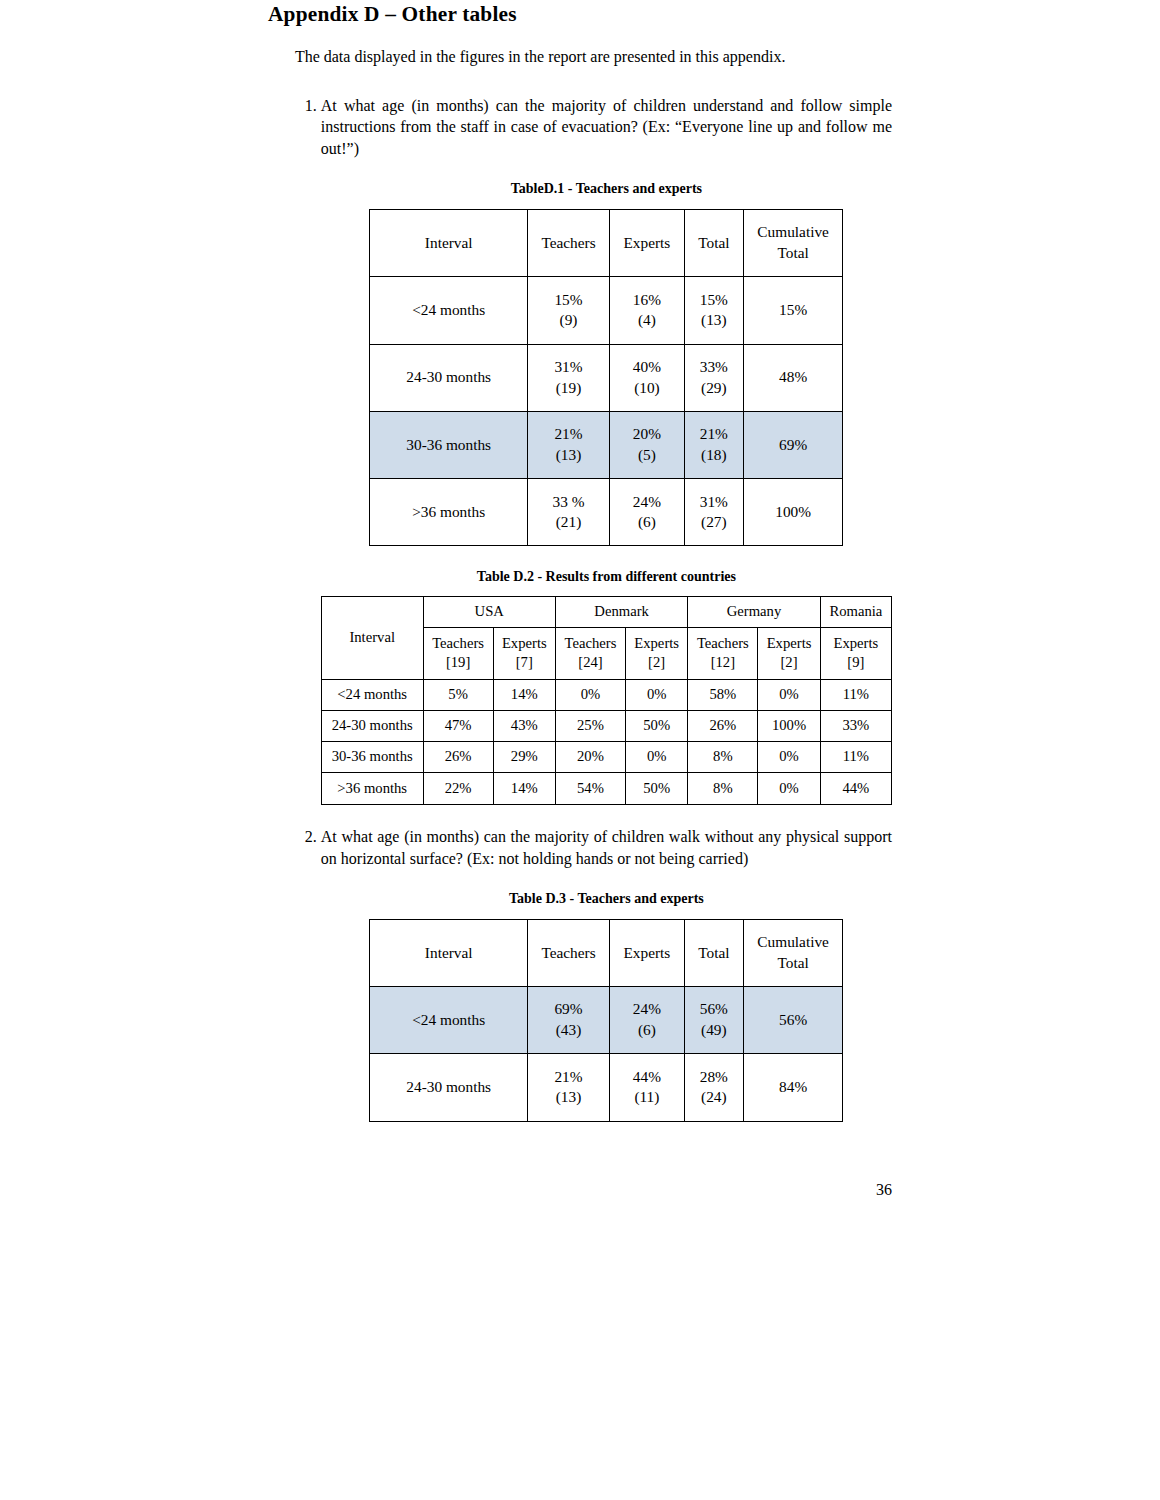Appendix D – Other tables
The data displayed in the figures in the report are presented in this appendix.
At what age (in months) can the majority of children understand and follow simple instructions from the staff in case of evacuation? (Ex: “Everyone line up and follow me out!”)
TableD.1 - Teachers and experts
| Interval | Teachers | Experts | Total | Cumulative Total |
| <24 months | 15% (9) | 16% (4) | 15% (13) | 15% |
| 24-30 months | 31% (19) | 40% (10) | 33% (29) | 48% |
| 30-36 months | 21% (13) | 20% (5) | 21% (18) | 69% |
| >36 months | 33 % (21) | 24% (6) | 31% (27) | 100% |
Table D.2 - Results from different countries
| Interval | USA | Denmark | Germany | Romania |
| Teachers [19] | Experts [7] | Teachers [24] | Experts [2] | Teachers [12] | Experts [2] | Experts [9] |
| <24 months | 5% | 14% | 0% | 0% | 58% | 0% | 11% |
| 24-30 months | 47% | 43% | 25% | 50% | 26% | 100% | 33% |
| 30-36 months | 26% | 29% | 20% | 0% | 8% | 0% | 11% |
| >36 months | 22% | 14% | 54% | 50% | 8% | 0% | 44% |
At what age (in months) can the majority of children walk without any physical support on horizontal surface? (Ex: not holding hands or not being carried)
Table D.3 - Teachers and experts
| Interval | Teachers | Experts | Total | Cumulative Total |
| <24 months | 69% (43) | 24% (6) | 56% (49) | 56% |
| 24-30 months | 21% (13) | 44% (11) | 28% (24) | 84% |
36